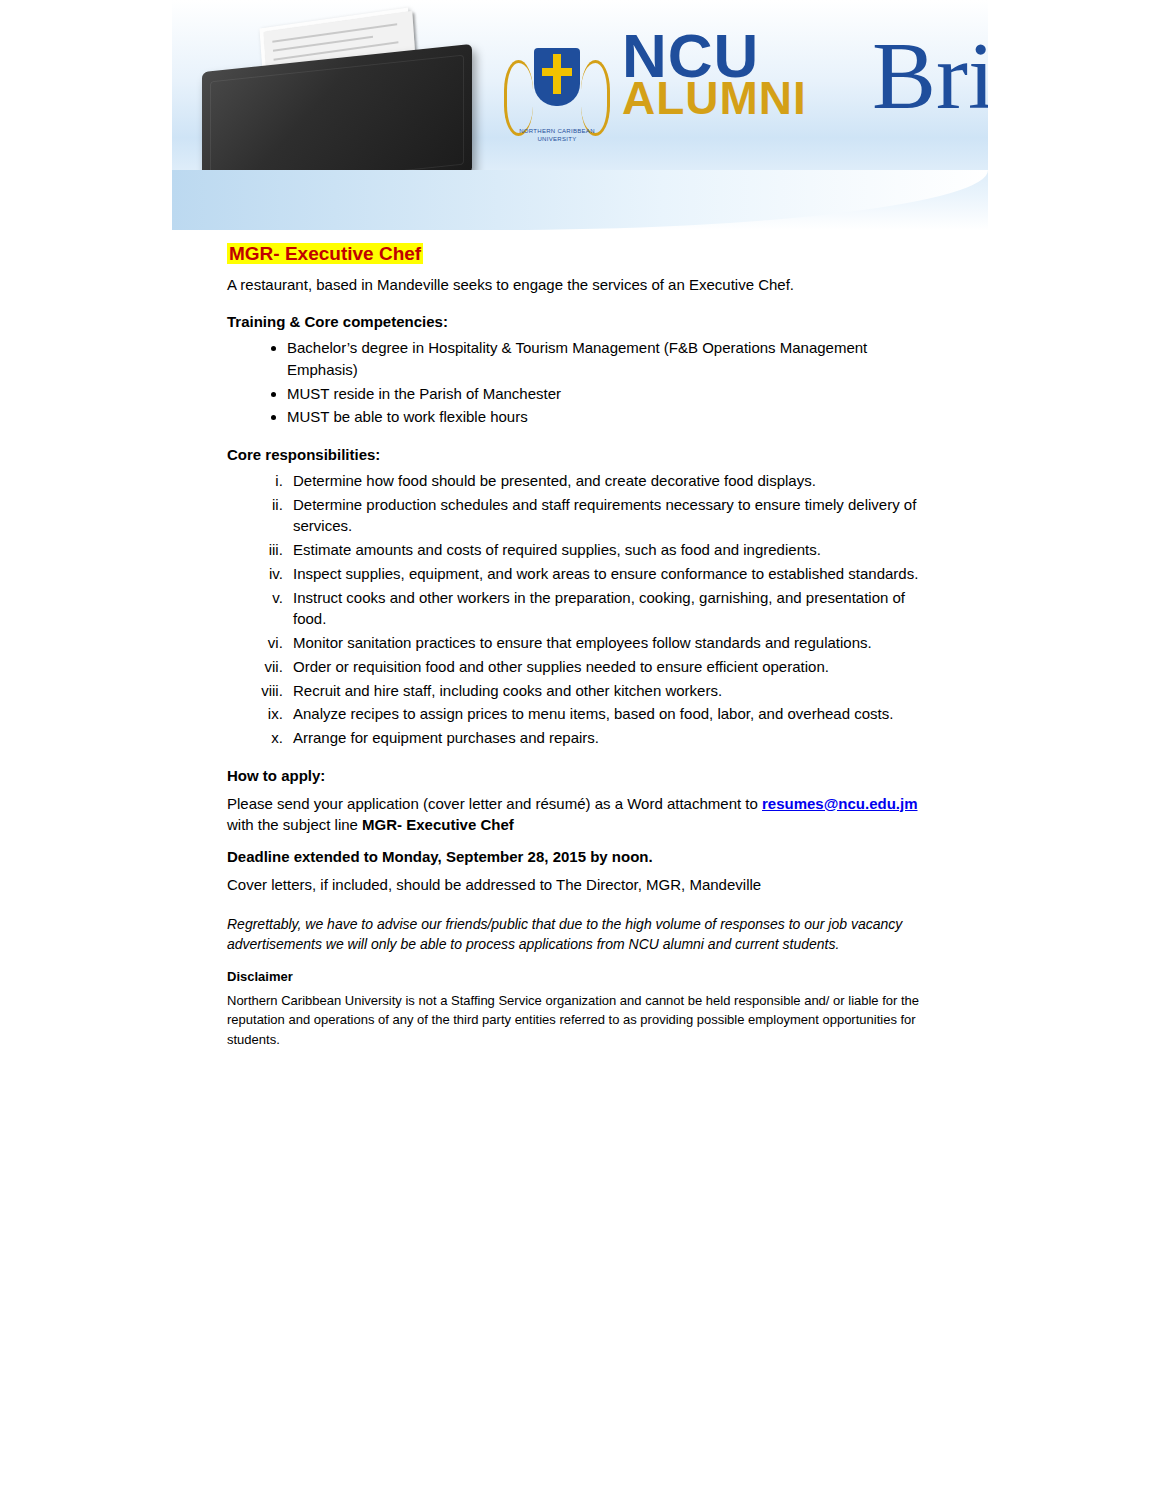NORTHERN CARIBBEAN UNIVERSITY
NCU ALUMNI Brief
MGR- Executive Chef
A restaurant, based in Mandeville seeks to engage the services of an Executive Chef.
Training & Core competencies:
Bachelor’s degree in Hospitality & Tourism Management (F&B Operations Management Emphasis)
MUST reside in the Parish of Manchester
MUST be able to work flexible hours
Core responsibilities:
Determine how food should be presented, and create decorative food displays.
Determine production schedules and staff requirements necessary to ensure timely delivery of services.
Estimate amounts and costs of required supplies, such as food and ingredients.
Inspect supplies, equipment, and work areas to ensure conformance to established standards.
Instruct cooks and other workers in the preparation, cooking, garnishing, and presentation of food.
Monitor sanitation practices to ensure that employees follow standards and regulations.
Order or requisition food and other supplies needed to ensure efficient operation.
Recruit and hire staff, including cooks and other kitchen workers.
Analyze recipes to assign prices to menu items, based on food, labor, and overhead costs.
Arrange for equipment purchases and repairs.
How to apply:
Please send your application (cover letter and résumé) as a Word attachment to resumes@ncu.edu.jm with the subject line MGR- Executive Chef
Deadline extended to Monday, September 28, 2015 by noon.
Cover letters, if included, should be addressed to The Director, MGR, Mandeville
Regrettably, we have to advise our friends/public that due to the high volume of responses to our job vacancy advertisements we will only be able to process applications from NCU alumni and current students.
Disclaimer
Northern Caribbean University is not a Staffing Service organization and cannot be held responsible and/ or liable for the reputation and operations of any of the third party entities referred to as providing possible employment opportunities for students.